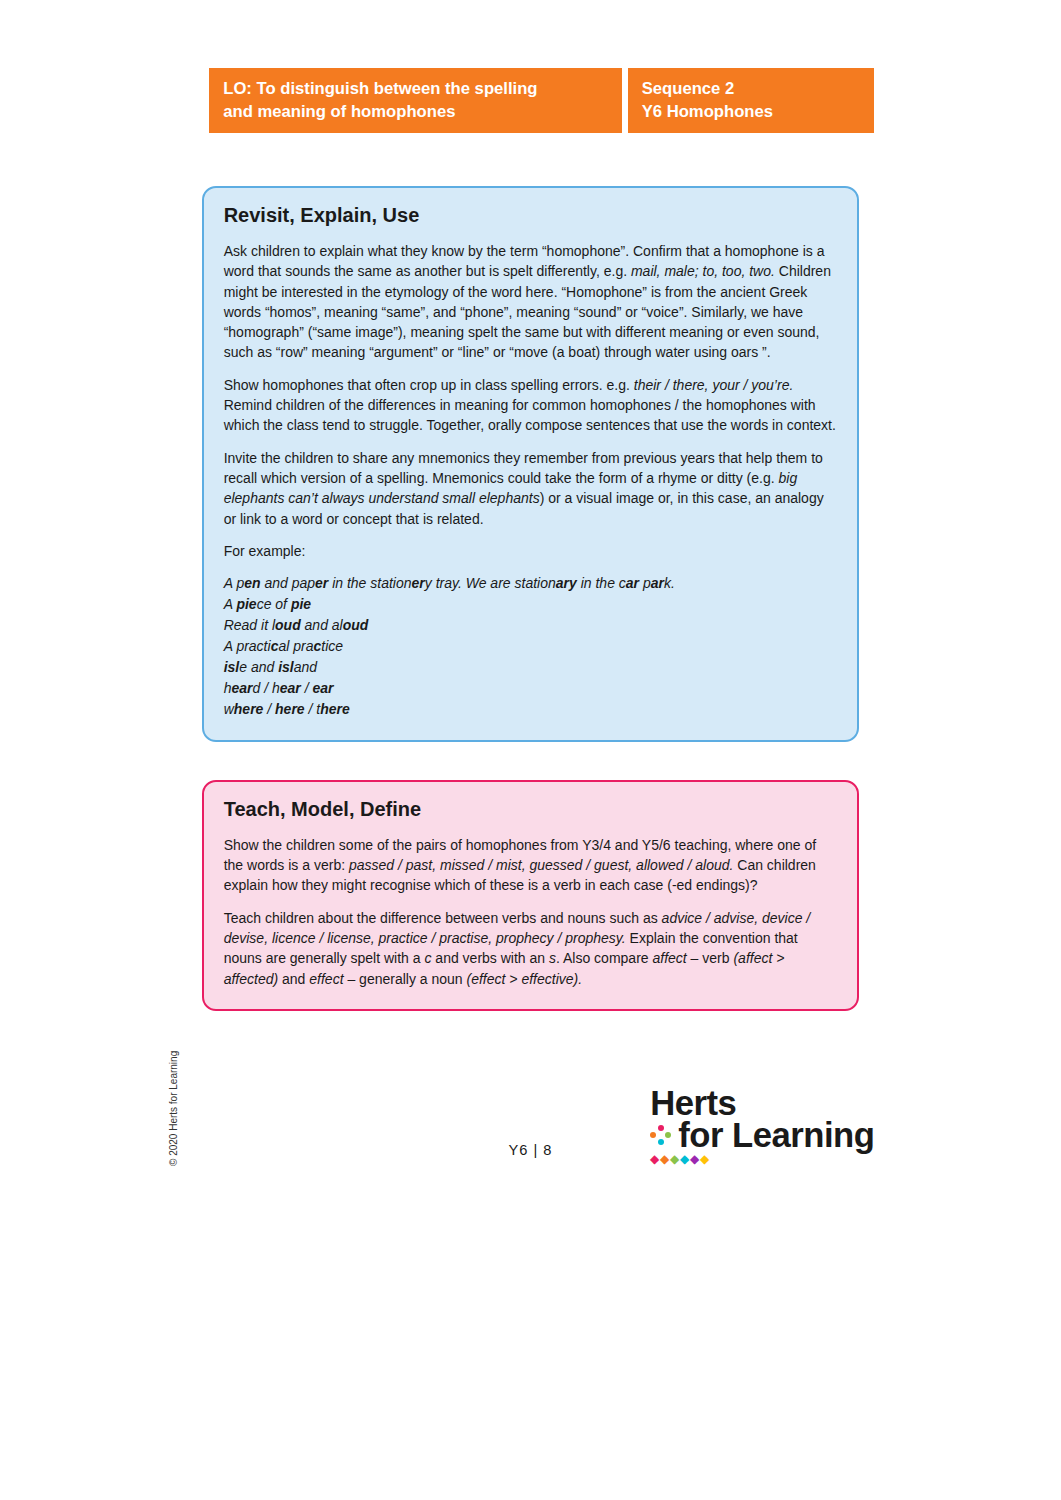LO: To distinguish between the spelling
and meaning of homophones
Sequence 2
Y6 Homophones
Revisit, Explain, Use
Ask children to explain what they know by the term “homophone”. Confirm that a homophone is a word that sounds the same as another but is spelt differently, e.g. mail, male; to, too, two. Children might be interested in the etymology of the word here. “Homophone” is from the ancient Greek words “homos”, meaning “same”, and “phone”, meaning “sound” or “voice”. Similarly, we have “homograph” (“same image”), meaning spelt the same but with different meaning or even sound, such as “row” meaning “argument” or “line” or “move (a boat) through water using oars ”.
Show homophones that often crop up in class spelling errors. e.g. their / there, your / you’re. Remind children of the differences in meaning for common homophones / the homophones with which the class tend to struggle. Together, orally compose sentences that use the words in context.
Invite the children to share any mnemonics they remember from previous years that help them to recall which version of a spelling. Mnemonics could take the form of a rhyme or ditty (e.g. big elephants can’t always understand small elephants) or a visual image or, in this case, an analogy or link to a word or concept that is related.
For example:
A pen and paper in the stationery tray. We are stationary in the car park.
A piece of pie
Read it loud and aloud
A practical practice
isle and island
heard / hear / ear
where / here / there
Teach, Model, Define
Show the children some of the pairs of homophones from Y3/4 and Y5/6 teaching, where one of the words is a verb: passed / past, missed / mist, guessed / guest, allowed / aloud. Can children explain how they might recognise which of these is a verb in each case (-ed endings)?
Teach children about the difference between verbs and nouns such as advice / advise, device / devise, licence / license, practice / practise, prophecy / prophesy. Explain the convention that nouns are generally spelt with a c and verbs with an s. Also compare affect – verb (affect > affected) and effect – generally a noun (effect > effective).
© 2020 Herts for Learning
Y6 | 8
Herts
for Learning
◆◆◆◆◆◆